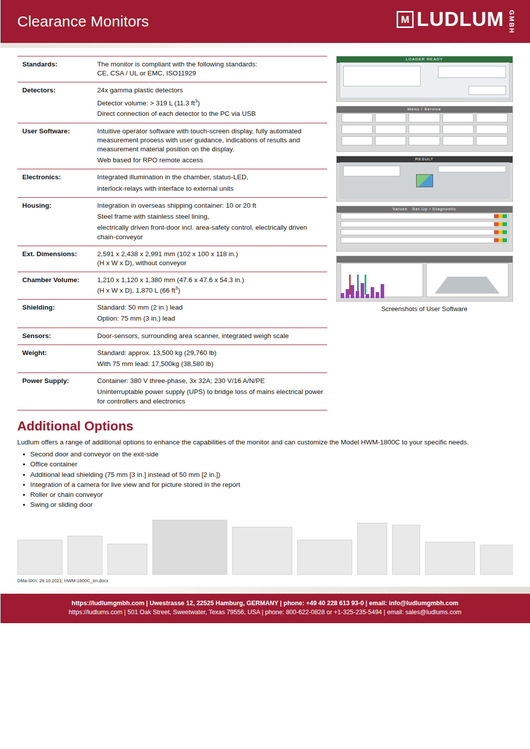Clearance Monitors
M
LUDLUM
GMBH
| Standards: | The monitor is compliant with the following standards: CE, CSA / UL or EMC, ISO11929 |
| Detectors: | 24x gamma plastic detectors Detector volume: > 319 L (11.3 ft 3 ) Direct connection of each detector to the PC via USB |
| User Software: | Intuitive operator software with touch-screen display, fully automated measurement process with user guidance, indications of results and measurement material position on the display. Web based for RPO remote access |
| Electronics: | Integrated illumination in the chamber, status-LED, interlock-relays with interface to external units |
| Housing: | Integration in overseas shipping container: 10 or 20 ft Steel frame with stainless steel lining, electrically driven front-door incl. area-safety control, electrically driven chain-conveyor |
| Ext. Dimensions: | 2,591 x 2,438 x 2,991 mm (102 x 100 x 118 in.) (H x W x D), without conveyor |
| Chamber Volume: | 1,210 x 1,120 x 1,380 mm (47.6 x 47.6 x 54.3 in.) (H x W x D), 1,870 L (66 ft 3 ) |
| Shielding: | Standard: 50 mm (2 in.) lead Option: 75 mm (3 in.) lead |
| Sensors: | Door-sensors, surrounding area scanner, integrated weigh scale |
| Weight: | Standard: approx. 13,500 kg (29,760 lb) With 75 mm lead: 17,500kg (38,580 lb) |
| Power Supply: | Container: 380 V three-phase, 3x 32A; 230 V/16 A/N/PE Uninterruptable power supply (UPS) to bridge loss of mains electrical power for controllers and electronics |
LOADER READY
Menu / Service
RESULT
Values Set-Up / Diagnostic
Screenshots of User Software
Additional Options
Ludlum offers a range of additional options to enhance the capabilities of the monitor and can customize the Model HWM-1800C to your specific needs.
Second door and conveyor on the exit-side
Office container
Additional lead shielding (75 mm [3 in.] instead of 50 mm [2 in.])
Integration of a camera for live view and for picture stored in the report
Roller or chain conveyor
Swing or sliding door
DMa-SKn; 28.10.2021; HWM-1800C_en.docx
https://ludlumgmbh.com | Uwestrasse 12, 22525 Hamburg, GERMANY | phone: +49 40 228 613 93-0 | email: info@ludlumgmbh.com
https://ludlums.com | 501 Oak Street, Sweetwater, Texas 79556, USA | phone: 800-622-0828 or +1-325-235-5494 | email: sales@ludlums.com